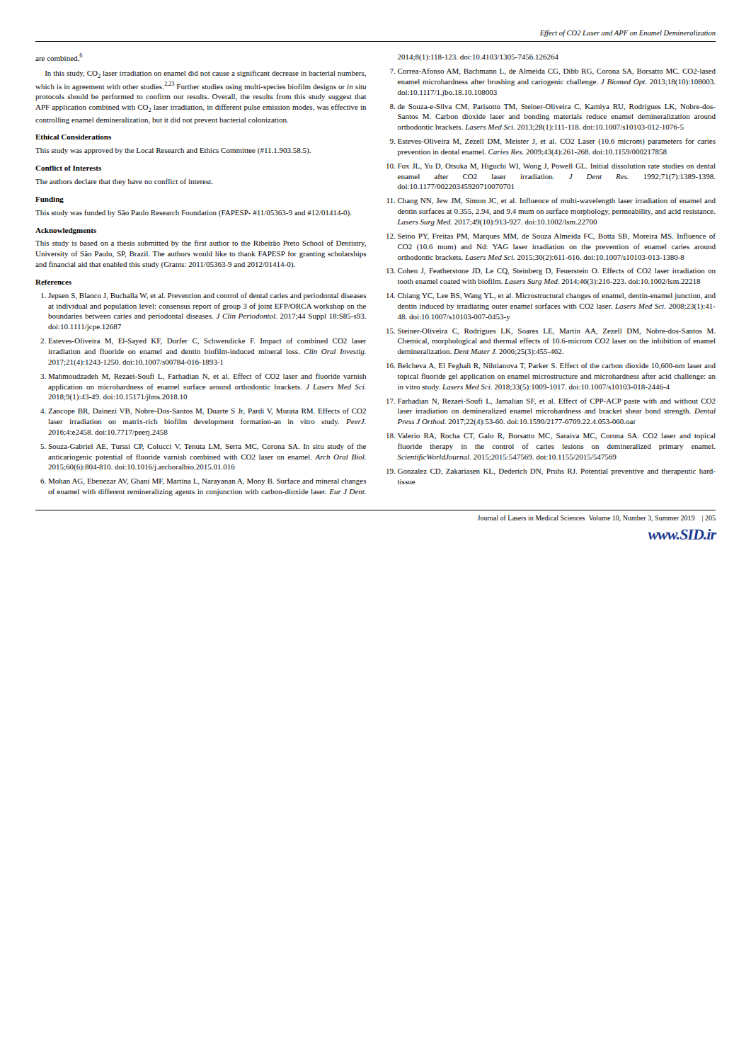Effect of CO2 Laser and APF on Enamel Demineralization
are combined.6
In this study, CO2 laser irradiation on enamel did not cause a significant decrease in bacterial numbers, which is in agreement with other studies.2,23 Further studies using multi-species biofilm designs or in situ protocols should be performed to confirm our results. Overall, the results from this study suggest that APF application combined with CO2 laser irradiation, in different pulse emission modes, was effective in controlling enamel demineralization, but it did not prevent bacterial colonization.
Ethical Considerations
This study was approved by the Local Research and Ethics Committee (#11.1.903.58.5).
Conflict of Interests
The authors declare that they have no conflict of interest.
Funding
This study was funded by São Paulo Research Foundation (FAPESP- #11/05363-9 and #12/01414-0).
Acknowledgments
This study is based on a thesis submitted by the first author to the Ribeirão Preto School of Dentistry, University of São Paulo, SP, Brazil. The authors would like to thank FAPESP for granting scholarships and financial aid that enabled this study (Grants: 2011/05363-9 and 2012/01414-0).
References
Jepsen S, Blanco J, Buchalla W, et al. Prevention and control of dental caries and periodontal diseases at individual and population level: consensus report of group 3 of joint EFP/ORCA workshop on the boundaries between caries and periodontal diseases. J Clin Periodontol. 2017;44 Suppl 18:S85-s93. doi:10.1111/jcpe.12687
Esteves-Oliveira M, El-Sayed KF, Dorfer C, Schwendicke F. Impact of combined CO2 laser irradiation and fluoride on enamel and dentin biofilm-induced mineral loss. Clin Oral Investig. 2017;21(4):1243-1250. doi:10.1007/s00784-016-1893-1
Mahmoudzadeh M, Rezaei-Soufi L, Farhadian N, et al. Effect of CO2 laser and fluoride varnish application on microhardness of enamel surface around orthodontic brackets. J Lasers Med Sci. 2018;9(1):43-49. doi:10.15171/jlms.2018.10
Zancope BR, Dainezi VB, Nobre-Dos-Santos M, Duarte S Jr, Pardi V, Murata RM. Effects of CO2 laser irradiation on matrix-rich biofilm development formation-an in vitro study. PeerJ. 2016;4:e2458. doi:10.7717/peerj.2458
Souza-Gabriel AE, Turssi CP, Colucci V, Tenuta LM, Serra MC, Corona SA. In situ study of the anticariogenic potential of fluoride varnish combined with CO2 laser on enamel. Arch Oral Biol. 2015;60(6):804-810. doi:10.1016/j.archoralbio.2015.01.016
Mohan AG, Ebenezar AV, Ghani MF, Martina L, Narayanan A, Mony B. Surface and mineral changes of enamel with different remineralizing agents in conjunction with carbon-dioxide laser. Eur J Dent. 2014;8(1):118-123. doi:10.4103/1305-7456.126264
Correa-Afonso AM, Bachmann L, de Almeida CG, Dibb RG, Corona SA, Borsatto MC. CO2-lased enamel microhardness after brushing and cariogenic challenge. J Biomed Opt. 2013;18(10):108003. doi:10.1117/1.jbo.18.10.108003
de Souza-e-Silva CM, Parisotto TM, Steiner-Oliveira C, Kamiya RU, Rodrigues LK, Nobre-dos-Santos M. Carbon dioxide laser and bonding materials reduce enamel demineralization around orthodontic brackets. Lasers Med Sci. 2013;28(1):111-118. doi:10.1007/s10103-012-1076-5
Esteves-Oliveira M, Zezell DM, Meister J, et al. CO2 Laser (10.6 microm) parameters for caries prevention in dental enamel. Caries Res. 2009;43(4):261-268. doi:10.1159/000217858
Fox JL, Yu D, Otsuka M, Higuchi WI, Wong J, Powell GL. Initial dissolution rate studies on dental enamel after CO2 laser irradiation. J Dent Res. 1992;71(7):1389-1398. doi:10.1177/00220345920710070701
Chang NN, Jew JM, Simon JC, et al. Influence of multi-wavelength laser irradiation of enamel and dentin surfaces at 0.355, 2.94, and 9.4 mum on surface morphology, permeability, and acid resistance. Lasers Surg Med. 2017;49(10):913-927. doi:10.1002/lsm.22700
Seino PY, Freitas PM, Marques MM, de Souza Almeida FC, Botta SB, Moreira MS. Influence of CO2 (10.6 mum) and Nd: YAG laser irradiation on the prevention of enamel caries around orthodontic brackets. Lasers Med Sci. 2015;30(2):611-616. doi:10.1007/s10103-013-1380-8
Cohen J, Featherstone JD, Le CQ, Steinberg D, Feuerstein O. Effects of CO2 laser irradiation on tooth enamel coated with biofilm. Lasers Surg Med. 2014;46(3):216-223. doi:10.1002/lsm.22218
Chiang YC, Lee BS, Wang YL, et al. Microstructural changes of enamel, dentin-enamel junction, and dentin induced by irradiating outer enamel surfaces with CO2 laser. Lasers Med Sci. 2008;23(1):41-48. doi:10.1007/s10103-007-0453-y
Steiner-Oliveira C, Rodrigues LK, Soares LE, Martin AA, Zezell DM, Nobre-dos-Santos M. Chemical, morphological and thermal effects of 10.6-microm CO2 laser on the inhibition of enamel demineralization. Dent Mater J. 2006;25(3):455-462.
Belcheva A, El Feghali R, Nihtianova T, Parker S. Effect of the carbon dioxide 10,600-nm laser and topical fluoride gel application on enamel microstructure and microhardness after acid challenge: an in vitro study. Lasers Med Sci. 2018;33(5):1009-1017. doi:10.1007/s10103-018-2446-4
Farhadian N, Rezaei-Soufi L, Jamalian SF, et al. Effect of CPP-ACP paste with and without CO2 laser irradiation on demineralized enamel microhardness and bracket shear bond strength. Dental Press J Orthod. 2017;22(4):53-60. doi:10.1590/2177-6709.22.4.053-060.oar
Valerio RA, Rocha CT, Galo R, Borsatto MC, Saraiva MC, Corona SA. CO2 laser and topical fluoride therapy in the control of caries lesions on demineralized primary enamel. ScientificWorldJournal. 2015;2015:547569. doi:10.1155/2015/547569
Gonzalez CD, Zakariasen KL, Dederich DN, Pruhs RJ. Potential preventive and therapeutic hard-tissue
Journal of Lasers in Medical Sciences Volume 10, Number 3, Summer 2019 | 205
www.SID.ir